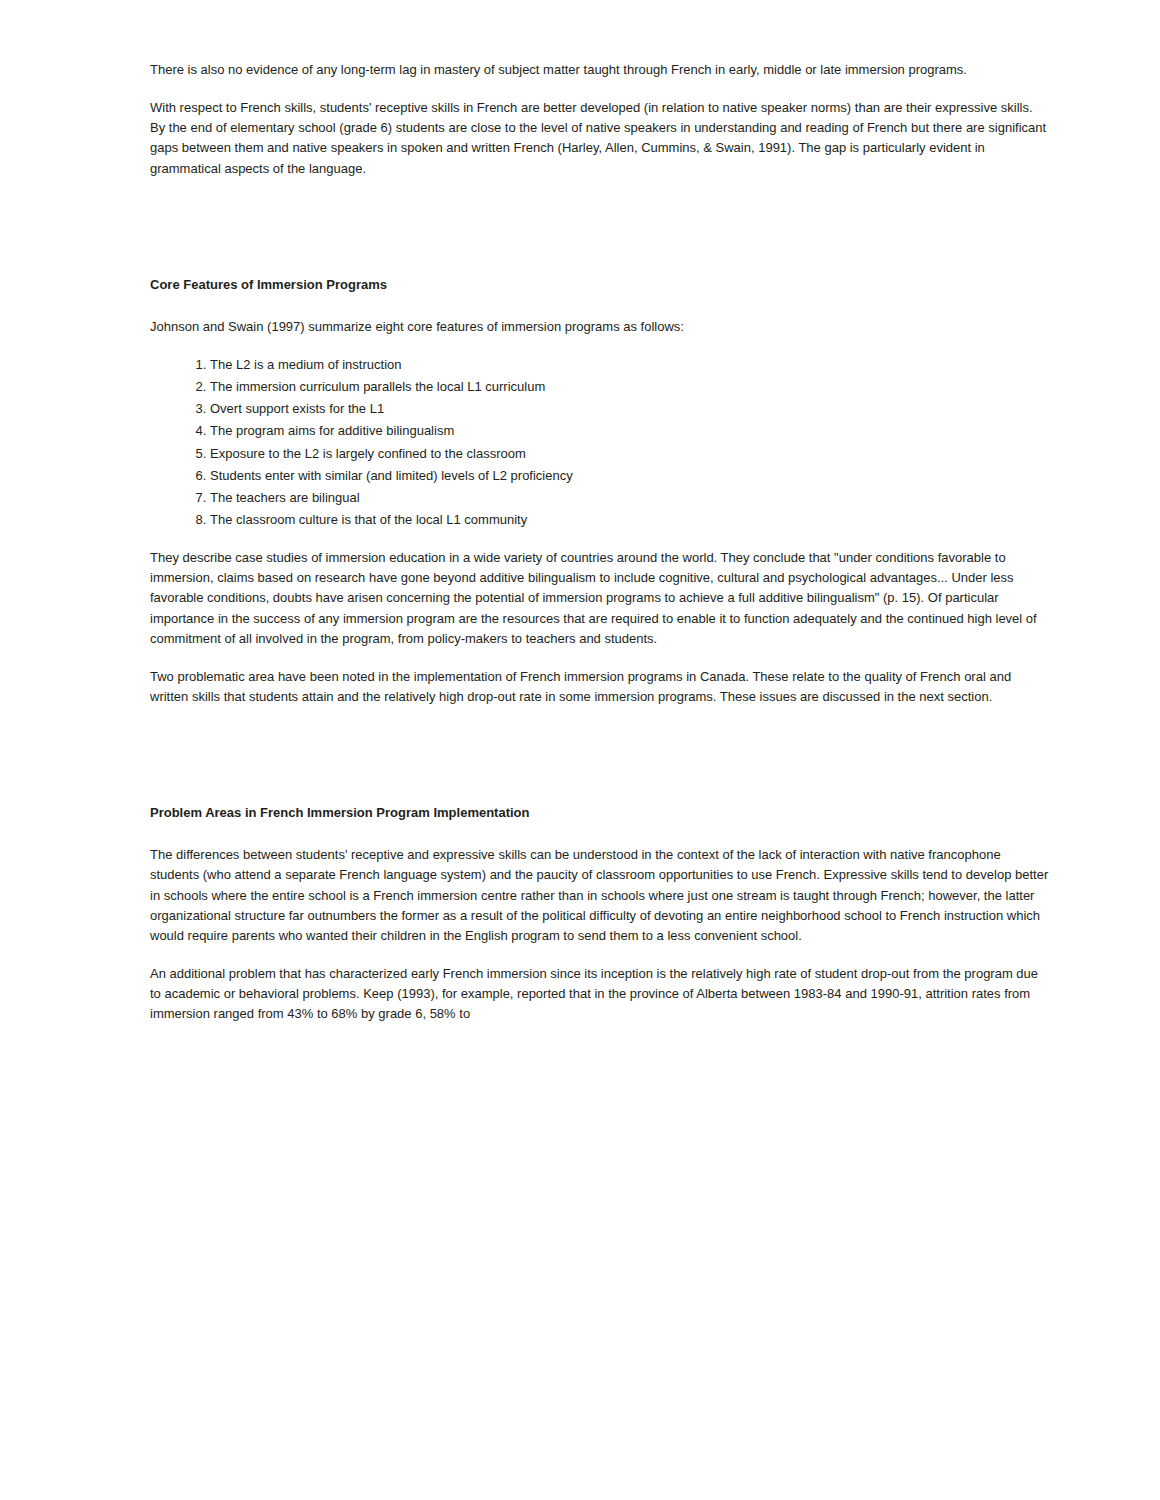There is also no evidence of any long-term lag in mastery of subject matter taught through French in early, middle or late immersion programs.
With respect to French skills, students' receptive skills in French are better developed (in relation to native speaker norms) than are their expressive skills. By the end of elementary school (grade 6) students are close to the level of native speakers in understanding and reading of French but there are significant gaps between them and native speakers in spoken and written French (Harley, Allen, Cummins, & Swain, 1991). The gap is particularly evident in grammatical aspects of the language.
Core Features of Immersion Programs
Johnson and Swain (1997) summarize eight core features of immersion programs as follows:
The L2 is a medium of instruction
The immersion curriculum parallels the local L1 curriculum
Overt support exists for the L1
The program aims for additive bilingualism
Exposure to the L2 is largely confined to the classroom
Students enter with similar (and limited) levels of L2 proficiency
The teachers are bilingual
The classroom culture is that of the local L1 community
They describe case studies of immersion education in a wide variety of countries around the world. They conclude that "under conditions favorable to immersion, claims based on research have gone beyond additive bilingualism to include cognitive, cultural and psychological advantages... Under less favorable conditions, doubts have arisen concerning the potential of immersion programs to achieve a full additive bilingualism" (p. 15). Of particular importance in the success of any immersion program are the resources that are required to enable it to function adequately and the continued high level of commitment of all involved in the program, from policy-makers to teachers and students.
Two problematic area have been noted in the implementation of French immersion programs in Canada. These relate to the quality of French oral and written skills that students attain and the relatively high drop-out rate in some immersion programs. These issues are discussed in the next section.
Problem Areas in French Immersion Program Implementation
The differences between students' receptive and expressive skills can be understood in the context of the lack of interaction with native francophone students (who attend a separate French language system) and the paucity of classroom opportunities to use French. Expressive skills tend to develop better in schools where the entire school is a French immersion centre rather than in schools where just one stream is taught through French; however, the latter organizational structure far outnumbers the former as a result of the political difficulty of devoting an entire neighborhood school to French instruction which would require parents who wanted their children in the English program to send them to a less convenient school.
An additional problem that has characterized early French immersion since its inception is the relatively high rate of student drop-out from the program due to academic or behavioral problems. Keep (1993), for example, reported that in the province of Alberta between 1983-84 and 1990-91, attrition rates from immersion ranged from 43% to 68% by grade 6, 58% to